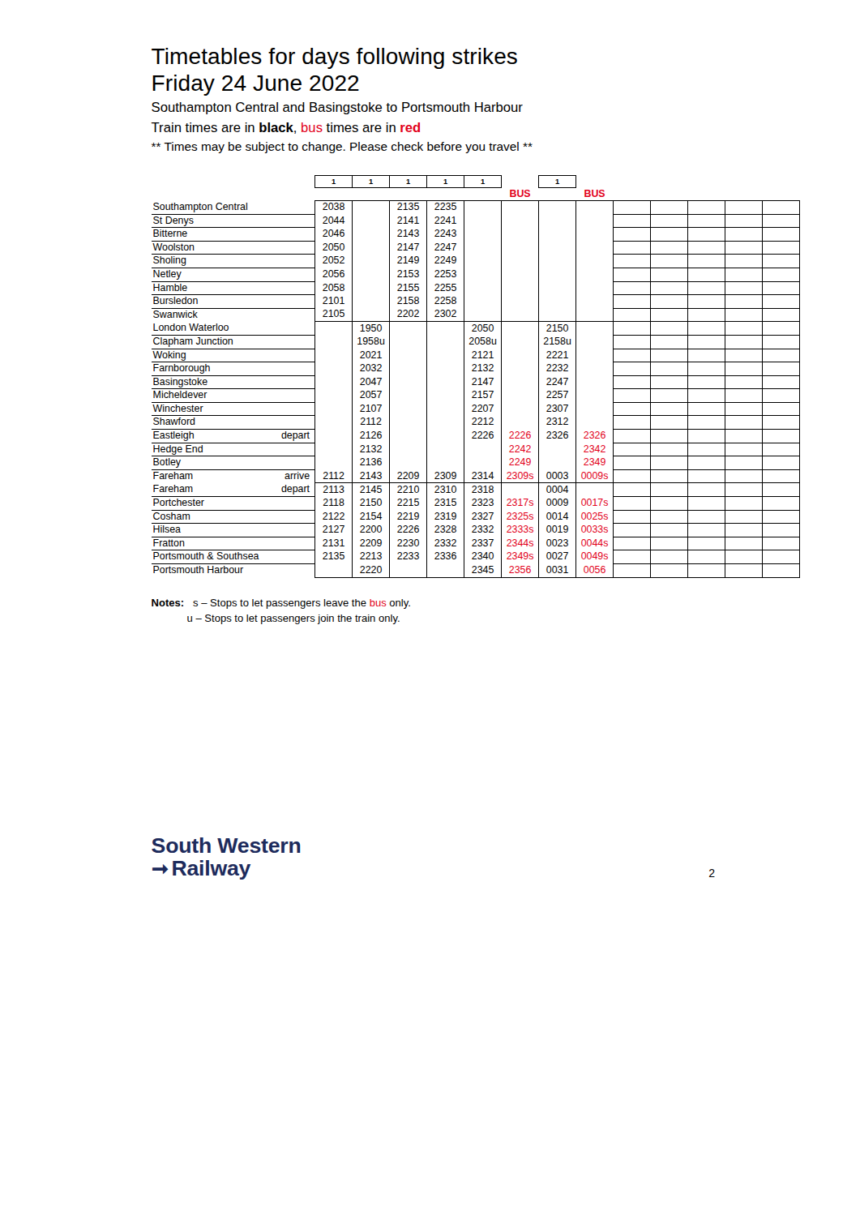Timetables for days following strikesFriday 24 June 2022
Southampton Central and Basingstoke to Portsmouth Harbour
Train times are in black, bus times are in red
** Times may be subject to change. Please check before you travel **
| | | 1 | 1 | 1 | 1 | 1 | | 1 | | | | | | |
| --- | --- | --- | --- | --- | --- | --- | --- | --- | --- | --- | --- | --- | --- | --- |
| | | | | | | | BUS | | BUS | | | | | |
| Southampton Central | | 2038 | | 2135 | 2235 | | | | | | | | | |
| St Denys | | 2044 | | 2141 | 2241 | | | | | | | | | |
| Bitterne | | 2046 | | 2143 | 2243 | | | | | | | | | |
| Woolston | | 2050 | | 2147 | 2247 | | | | | | | | | |
| Sholing | | 2052 | | 2149 | 2249 | | | | | | | | | |
| Netley | | 2056 | | 2153 | 2253 | | | | | | | | | |
| Hamble | | 2058 | | 2155 | 2255 | | | | | | | | | |
| Bursledon | | 2101 | | 2158 | 2258 | | | | | | | | | |
| Swanwick | | 2105 | | 2202 | 2302 | | | | | | | | | |
| London Waterloo | | | 1950 | | | 2050 | | 2150 | | | | | | |
| Clapham Junction | | | 1958u | | | 2058u | | 2158u | | | | | | |
| Woking | | | 2021 | | | 2121 | | 2221 | | | | | | |
| Farnborough | | | 2032 | | | 2132 | | 2232 | | | | | | |
| Basingstoke | | | 2047 | | | 2147 | | 2247 | | | | | | |
| Micheldever | | | 2057 | | | 2157 | | 2257 | | | | | | |
| Winchester | | | 2107 | | | 2207 | | 2307 | | | | | | |
| Shawford | | | 2112 | | | 2212 | | 2312 | | | | | | |
| Eastleigh | depart | | 2126 | | | 2226 | 2226 | 2326 | 2326 | | | | | |
| Hedge End | | | 2132 | | | | 2242 | | 2342 | | | | | |
| Botley | | | 2136 | | | | 2249 | | 2349 | | | | | |
| Fareham | arrive | 2112 | 2143 | 2209 | 2309 | 2314 | 2309s | 0003 | 0009s | | | | | |
| Fareham | depart | 2113 | 2145 | 2210 | 2310 | 2318 | | 0004 | | | | | | |
| Portchester | | 2118 | 2150 | 2215 | 2315 | 2323 | 2317s | 0009 | 0017s | | | | | |
| Cosham | | 2122 | 2154 | 2219 | 2319 | 2327 | 2325s | 0014 | 0025s | | | | | |
| Hilsea | | 2127 | 2200 | 2226 | 2328 | 2332 | 2333s | 0019 | 0033s | | | | | |
| Fratton | | 2131 | 2209 | 2230 | 2332 | 2337 | 2344s | 0023 | 0044s | | | | | |
| Portsmouth & Southsea | | 2135 | 2213 | 2233 | 2336 | 2340 | 2349s | 0027 | 0049s | | | | | |
| Portsmouth Harbour | | | 2220 | | | 2345 | 2356 | 0031 | 0056 | | | | | |
Notes: s – Stops to let passengers leave the bus only.
u – Stops to let passengers join the train only.
South Western
➞Railway
2